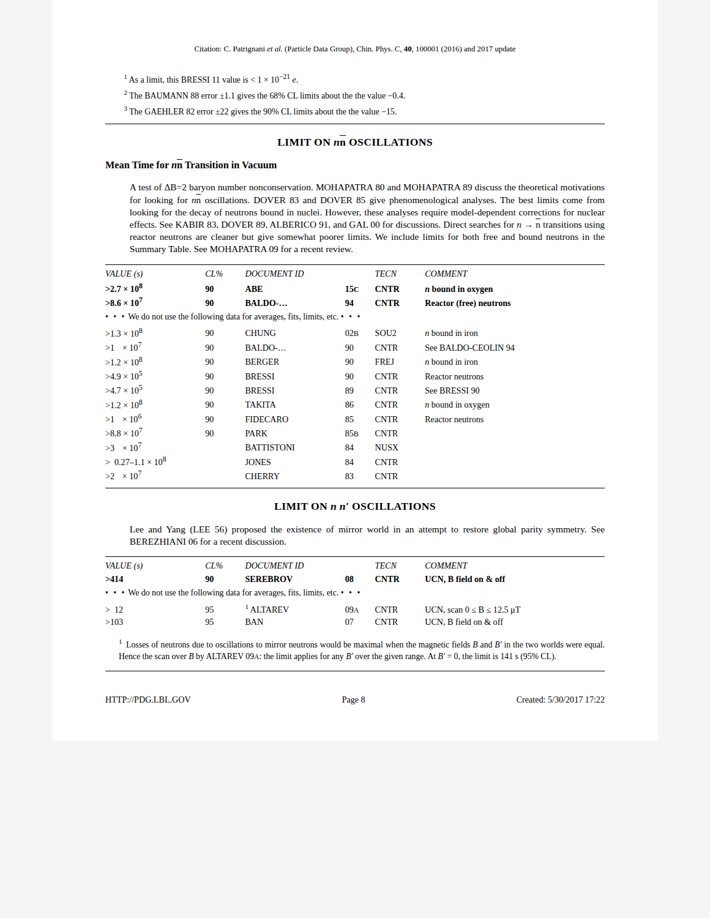Citation: C. Patrignani et al. (Particle Data Group), Chin. Phys. C, 40, 100001 (2016) and 2017 update
1 As a limit, this BRESSI 11 value is < 1 × 10−21 e.
2 The BAUMANN 88 error ±1.1 gives the 68% CL limits about the the value −0.4.
3 The GAEHLER 82 error ±22 gives the 90% CL limits about the the value −15.
LIMIT ON nn OSCILLATIONS
Mean Time for nn Transition in Vacuum
A test of ΔB=2 baryon number nonconservation. MOHAPATRA 80 and MOHAPATRA 89 discuss the theoretical motivations for looking for nn oscillations. DOVER 83 and DOVER 85 give phenomenological analyses. The best limits come from looking for the decay of neutrons bound in nuclei. However, these analyses require model-dependent corrections for nuclear effects. See KABIR 83, DOVER 89, ALBERICO 91, and GAL 00 for discussions. Direct searches for n → n transitions using reactor neutrons are cleaner but give somewhat poorer limits. We include limits for both free and bound neutrons in the Summary Table. See MOHAPATRA 09 for a recent review.
| VALUE (s) | CL% | DOCUMENT ID | | TECN | COMMENT |
| --- | --- | --- | --- | --- | --- |
| >2.7 × 10 8 | 90 | ABE | 15 C | CNTR | n bound in oxygen |
| >8.6 × 10 7 | 90 | BALDO-… | 94 | CNTR | Reactor (free) neutrons |
• • • We do not use the following data for averages, fits, limits, etc. • • •
| >1.3 × 10 8 | 90 | CHUNG | 02 B | SOU2 | n bound in iron |
| >1 × 10 7 | 90 | BALDO-… | 90 | CNTR | See BALDO-CEOLIN 94 |
| >1.2 × 10 8 | 90 | BERGER | 90 | FREJ | n bound in iron |
| >4.9 × 10 5 | 90 | BRESSI | 90 | CNTR | Reactor neutrons |
| >4.7 × 10 5 | 90 | BRESSI | 89 | CNTR | See BRESSI 90 |
| >1.2 × 10 8 | 90 | TAKITA | 86 | CNTR | n bound in oxygen |
| >1 × 10 6 | 90 | FIDECARO | 85 | CNTR | Reactor neutrons |
| >8.8 × 10 7 | 90 | PARK | 85 B | CNTR | |
| >3 × 10 7 | | BATTISTONI | 84 | NUSX | |
| > 0.27–1.1 × 10 8 | | JONES | 84 | CNTR | |
| >2 × 10 7 | | CHERRY | 83 | CNTR | |
LIMIT ON n n′ OSCILLATIONS
Lee and Yang (LEE 56) proposed the existence of mirror world in an attempt to restore global parity symmetry. See BEREZHIANI 06 for a recent discussion.
| VALUE (s) | CL% | DOCUMENT ID | | TECN | COMMENT |
| --- | --- | --- | --- | --- | --- |
| >414 | 90 | SEREBROV | 08 | CNTR | UCN, B field on & off |
• • • We do not use the following data for averages, fits, limits, etc. • • •
| > 12 | 95 | 1 ALTAREV | 09 A | CNTR | UCN, scan 0 ≤ B ≤ 12.5 μT |
| >103 | 95 | BAN | 07 | CNTR | UCN, B field on & off |
1 Losses of neutrons due to oscillations to mirror neutrons would be maximal when the magnetic fields B and B′ in the two worlds were equal. Hence the scan over B by ALTAREV 09A: the limit applies for any B′ over the given range. At B′ = 0, the limit is 141 s (95% CL).
HTTP://PDG.LBL.GOV
Page 8
Created: 5/30/2017 17:22